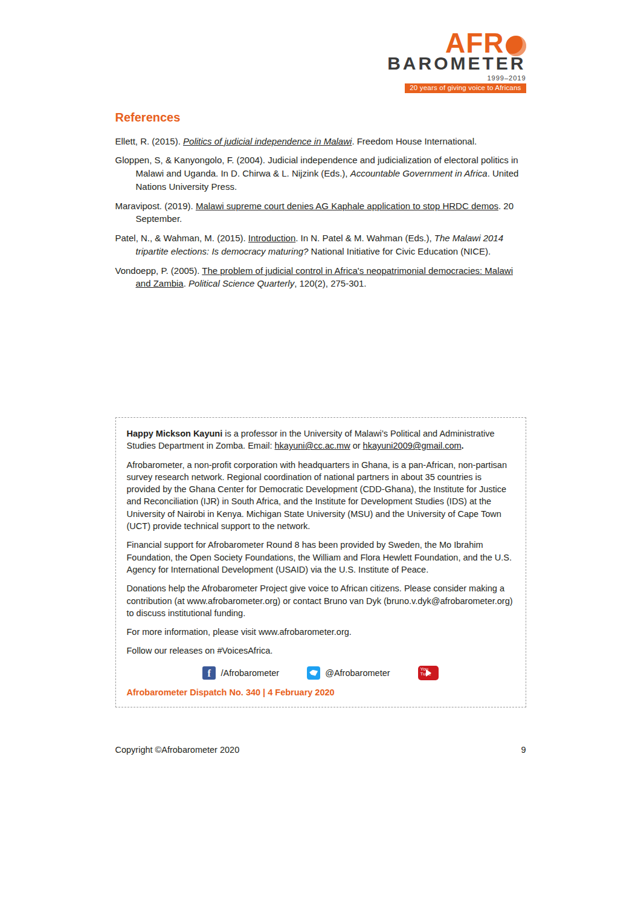AFR
BAROMETER
1999–2019
20 years of giving voice to Africans
References
Ellett, R. (2015). Politics of judicial independence in Malawi. Freedom House International.
Gloppen, S, & Kanyongolo, F. (2004). Judicial independence and judicialization of electoral politics in Malawi and Uganda. In D. Chirwa & L. Nijzink (Eds.), Accountable Government in Africa. United Nations University Press.
Maravipost. (2019). Malawi supreme court denies AG Kaphale application to stop HRDC demos. 20 September.
Patel, N., & Wahman, M. (2015). Introduction. In N. Patel & M. Wahman (Eds.), The Malawi 2014 tripartite elections: Is democracy maturing? National Initiative for Civic Education (NICE).
Vondoepp, P. (2005). The problem of judicial control in Africa's neopatrimonial democracies: Malawi and Zambia. Political Science Quarterly, 120(2), 275-301.
Happy Mickson Kayuni is a professor in the University of Malawi’s Political and Administrative Studies Department in Zomba. Email: hkayuni@cc.ac.mw or hkayuni2009@gmail.com.
Afrobarometer, a non-profit corporation with headquarters in Ghana, is a pan-African, non-partisan survey research network. Regional coordination of national partners in about 35 countries is provided by the Ghana Center for Democratic Development (CDD-Ghana), the Institute for Justice and Reconciliation (IJR) in South Africa, and the Institute for Development Studies (IDS) at the University of Nairobi in Kenya. Michigan State University (MSU) and the University of Cape Town (UCT) provide technical support to the network.
Financial support for Afrobarometer Round 8 has been provided by Sweden, the Mo Ibrahim Foundation, the Open Society Foundations, the William and Flora Hewlett Foundation, and the U.S. Agency for International Development (USAID) via the U.S. Institute of Peace.
Donations help the Afrobarometer Project give voice to African citizens. Please consider making a contribution (at www.afrobarometer.org) or contact Bruno van Dyk (bruno.v.dyk@afrobarometer.org) to discuss institutional funding.
For more information, please visit www.afrobarometer.org.
Follow our releases on #VoicesAfrica.
/Afrobarometer @Afrobarometer You
Tube
Afrobarometer Dispatch No. 340 | 4 February 2020
Copyright ©Afrobarometer 2020
9